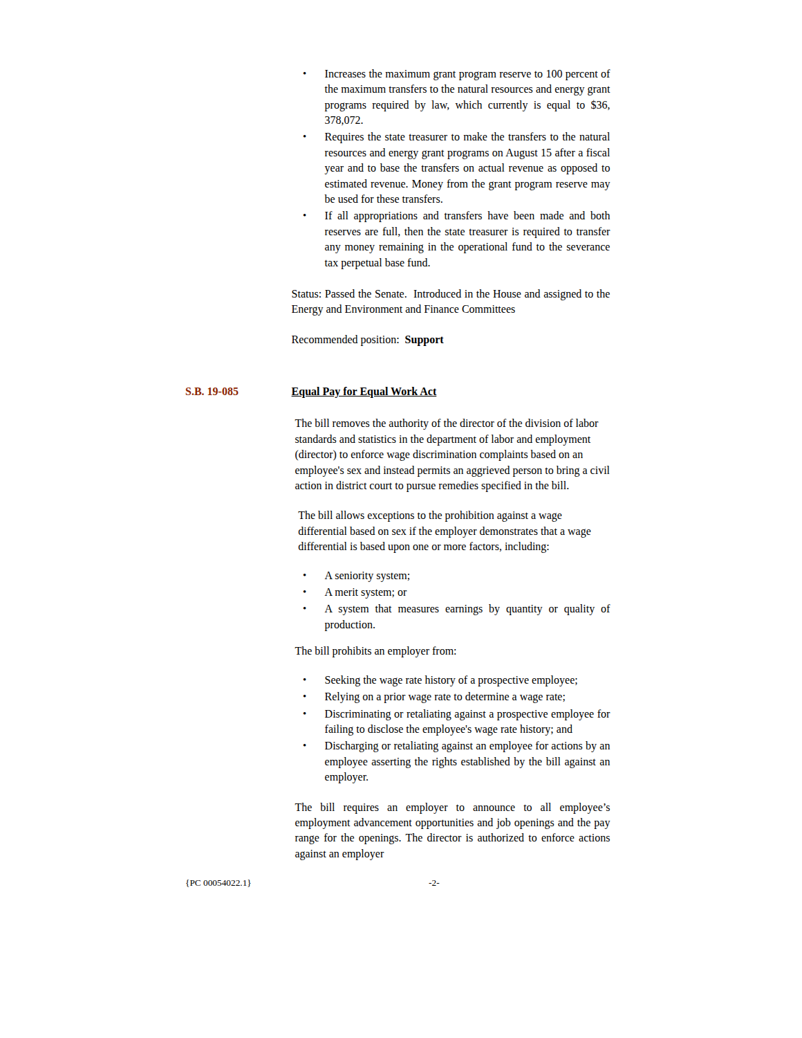Increases the maximum grant program reserve to 100 percent of the maximum transfers to the natural resources and energy grant programs required by law, which currently is equal to $36, 378,072.
Requires the state treasurer to make the transfers to the natural resources and energy grant programs on August 15 after a fiscal year and to base the transfers on actual revenue as opposed to estimated revenue. Money from the grant program reserve may be used for these transfers.
If all appropriations and transfers have been made and both reserves are full, then the state treasurer is required to transfer any money remaining in the operational fund to the severance tax perpetual base fund.
Status: Passed the Senate. Introduced in the House and assigned to the Energy and Environment and Finance Committees
Recommended position: Support
S.B. 19-085 Equal Pay for Equal Work Act
The bill removes the authority of the director of the division of labor standards and statistics in the department of labor and employment (director) to enforce wage discrimination complaints based on an employee's sex and instead permits an aggrieved person to bring a civil action in district court to pursue remedies specified in the bill.
The bill allows exceptions to the prohibition against a wage differential based on sex if the employer demonstrates that a wage differential is based upon one or more factors, including:
A seniority system;
A merit system; or
A system that measures earnings by quantity or quality of production.
The bill prohibits an employer from:
Seeking the wage rate history of a prospective employee;
Relying on a prior wage rate to determine a wage rate;
Discriminating or retaliating against a prospective employee for failing to disclose the employee's wage rate history; and
Discharging or retaliating against an employee for actions by an employee asserting the rights established by the bill against an employer.
The bill requires an employer to announce to all employee’s employment advancement opportunities and job openings and the pay range for the openings. The director is authorized to enforce actions against an employer
{PC 00054022.1}
-2-